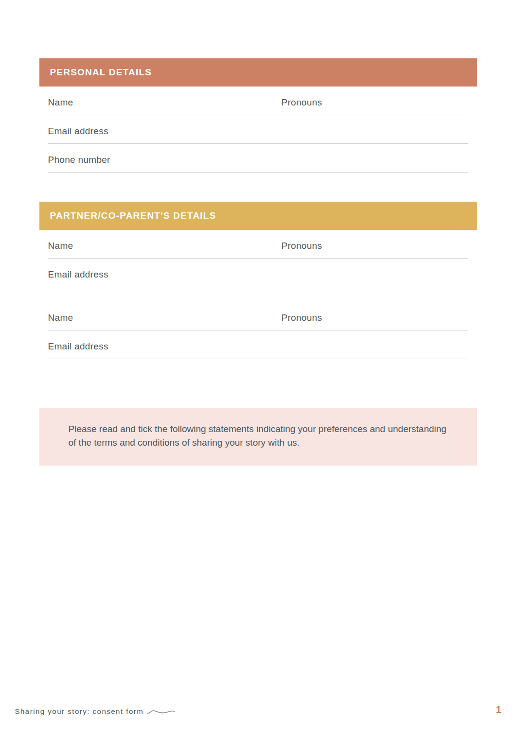PERSONAL DETAILS
Name
Pronouns
Email address
Phone number
PARTNER/CO-PARENT'S DETAILS
Name
Pronouns
Email address
Name
Pronouns
Email address
Please read and tick the following statements indicating your preferences and understanding of the terms and conditions of sharing your story with us.
Sharing your story: consent form
1